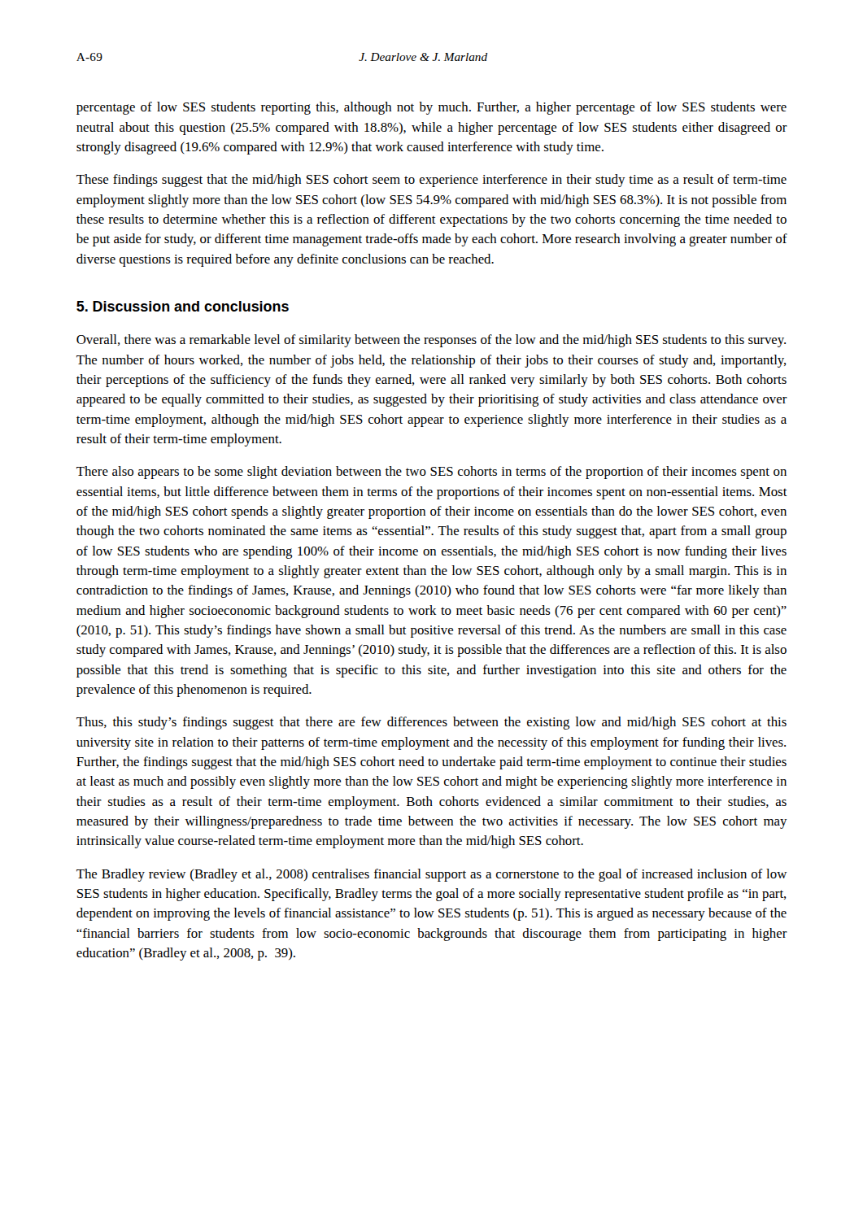A-69 J. Dearlove & J. Marland
percentage of low SES students reporting this, although not by much. Further, a higher percentage of low SES students were neutral about this question (25.5% compared with 18.8%), while a higher percentage of low SES students either disagreed or strongly disagreed (19.6% compared with 12.9%) that work caused interference with study time.
These findings suggest that the mid/high SES cohort seem to experience interference in their study time as a result of term-time employment slightly more than the low SES cohort (low SES 54.9% compared with mid/high SES 68.3%). It is not possible from these results to determine whether this is a reflection of different expectations by the two cohorts concerning the time needed to be put aside for study, or different time management trade-offs made by each cohort. More research involving a greater number of diverse questions is required before any definite conclusions can be reached.
5. Discussion and conclusions
Overall, there was a remarkable level of similarity between the responses of the low and the mid/high SES students to this survey. The number of hours worked, the number of jobs held, the relationship of their jobs to their courses of study and, importantly, their perceptions of the sufficiency of the funds they earned, were all ranked very similarly by both SES cohorts. Both cohorts appeared to be equally committed to their studies, as suggested by their prioritising of study activities and class attendance over term-time employment, although the mid/high SES cohort appear to experience slightly more interference in their studies as a result of their term-time employment.
There also appears to be some slight deviation between the two SES cohorts in terms of the proportion of their incomes spent on essential items, but little difference between them in terms of the proportions of their incomes spent on non-essential items. Most of the mid/high SES cohort spends a slightly greater proportion of their income on essentials than do the lower SES cohort, even though the two cohorts nominated the same items as “essential”. The results of this study suggest that, apart from a small group of low SES students who are spending 100% of their income on essentials, the mid/high SES cohort is now funding their lives through term-time employment to a slightly greater extent than the low SES cohort, although only by a small margin. This is in contradiction to the findings of James, Krause, and Jennings (2010) who found that low SES cohorts were “far more likely than medium and higher socioeconomic background students to work to meet basic needs (76 per cent compared with 60 per cent)” (2010, p. 51). This study’s findings have shown a small but positive reversal of this trend. As the numbers are small in this case study compared with James, Krause, and Jennings’ (2010) study, it is possible that the differences are a reflection of this. It is also possible that this trend is something that is specific to this site, and further investigation into this site and others for the prevalence of this phenomenon is required.
Thus, this study’s findings suggest that there are few differences between the existing low and mid/high SES cohort at this university site in relation to their patterns of term-time employment and the necessity of this employment for funding their lives. Further, the findings suggest that the mid/high SES cohort need to undertake paid term-time employment to continue their studies at least as much and possibly even slightly more than the low SES cohort and might be experiencing slightly more interference in their studies as a result of their term-time employment. Both cohorts evidenced a similar commitment to their studies, as measured by their willingness/preparedness to trade time between the two activities if necessary. The low SES cohort may intrinsically value course-related term-time employment more than the mid/high SES cohort.
The Bradley review (Bradley et al., 2008) centralises financial support as a cornerstone to the goal of increased inclusion of low SES students in higher education. Specifically, Bradley terms the goal of a more socially representative student profile as “in part, dependent on improving the levels of financial assistance” to low SES students (p. 51). This is argued as necessary because of the “financial barriers for students from low socio-economic backgrounds that discourage them from participating in higher education” (Bradley et al., 2008, p. 39).